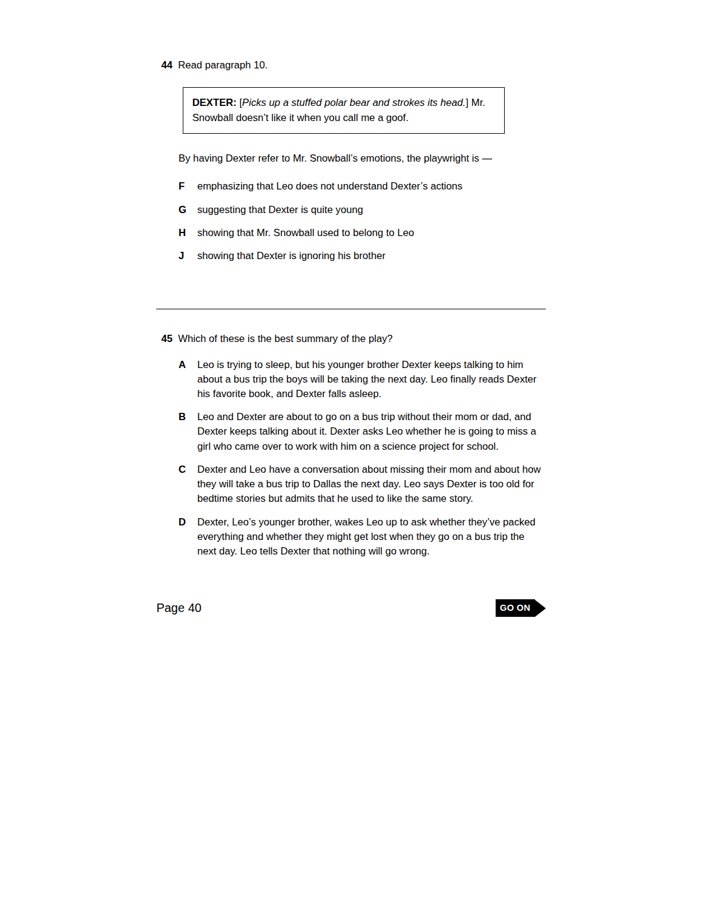44
Read paragraph 10.
DEXTER: [Picks up a stuffed polar bear and strokes its head.] Mr. Snowball doesn’t like it when you call me a goof.
By having Dexter refer to Mr. Snowball’s emotions, the playwright is —
Femphasizing that Leo does not understand Dexter’s actions
Gsuggesting that Dexter is quite young
Hshowing that Mr. Snowball used to belong to Leo
Jshowing that Dexter is ignoring his brother
45
Which of these is the best summary of the play?
ALeo is trying to sleep, but his younger brother Dexter keeps talking to him about a bus trip the boys will be taking the next day. Leo finally reads Dexter his favorite book, and Dexter falls asleep.
BLeo and Dexter are about to go on a bus trip without their mom or dad, and Dexter keeps talking about it. Dexter asks Leo whether he is going to miss a girl who came over to work with him on a science project for school.
CDexter and Leo have a conversation about missing their mom and about how they will take a bus trip to Dallas the next day. Leo says Dexter is too old for bedtime stories but admits that he used to like the same story.
DDexter, Leo’s younger brother, wakes Leo up to ask whether they’ve packed everything and whether they might get lost when they go on a bus trip the next day. Leo tells Dexter that nothing will go wrong.
Page 40
GO ON